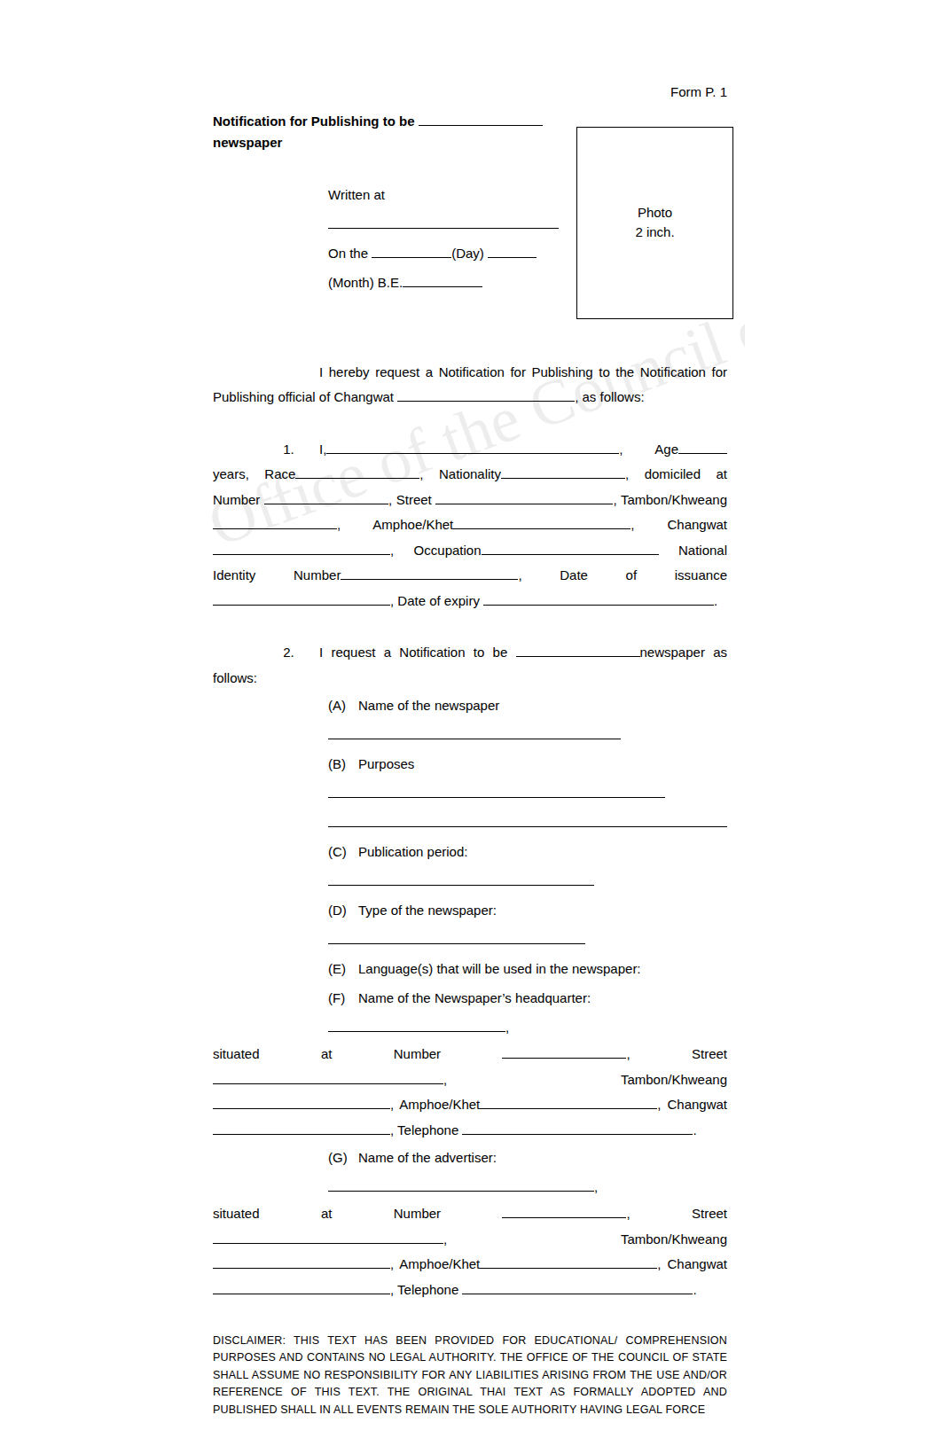Office of the Council of State
Form P. 1
Notification for Publishing to be newspaper
Written at
On the (Day) (Month) B.E.
Photo
2 inch.
I hereby request a Notification for Publishing to the Notification for Publishing official of Changwat , as follows:
1. I, , Age years, Race , Nationality , domiciled at Number , Street , Tambon/Khweang , Amphoe/Khet , Changwat , Occupation National Identity Number , Date of issuance , Date of expiry .
2. I request a Notification to be newspaper as follows:
(A) Name of the newspaper
(B) Purposes
(C) Publication period:
(D) Type of the newspaper:
(E) Language(s) that will be used in the newspaper:
(F) Name of the Newspaper’s headquarter: ,
situated at Number , Street , Tambon/Khweang , Amphoe/Khet , Changwat , Telephone .
(G) Name of the advertiser: ,
situated at Number , Street , Tambon/Khweang , Amphoe/Khet , Changwat , Telephone .
Disclaimer: This text has been provided for educational/ comprehension purposes and contains no legal authority. The Office of the Council of State shall assume no responsibility for any liabilities arising from the use and/or reference of this text. The original Thai text as formally adopted and published shall in all events remain the sole authority having legal force